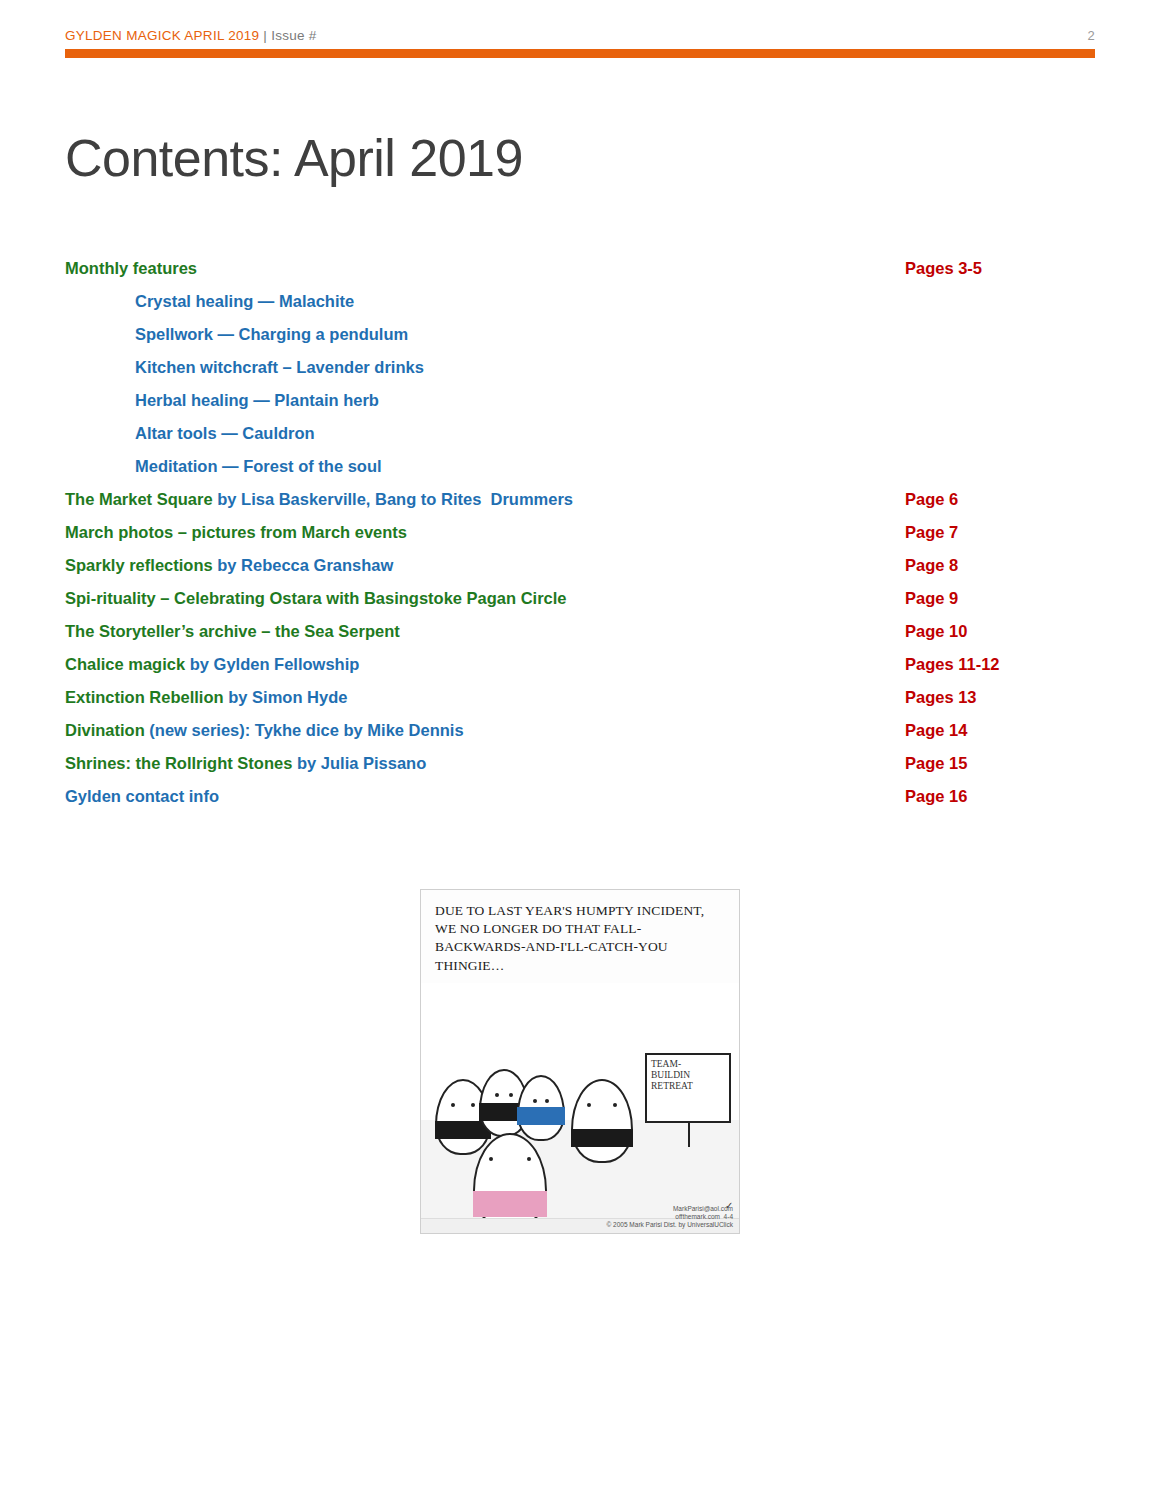GYLDEN MAGICK APRIL 2019 | Issue #
2
Contents: April 2019
| Monthly features | Pages 3-5 |
| Crystal healing — Malachite | |
| Spellwork — Charging a pendulum | |
| Kitchen witchcraft – Lavender drinks | |
| Herbal healing — Plantain herb | |
| Altar tools — Cauldron | |
| Meditation — Forest of the soul | |
| The Market Square by Lisa Baskerville, Bang to Rites Drummers | Page 6 |
| March photos – pictures from March events | Page 7 |
| Sparkly reflections by Rebecca Granshaw | Page 8 |
| Spi-rituality – Celebrating Ostara with Basingstoke Pagan Circle | Page 9 |
| The Storyteller’s archive – the Sea Serpent | Page 10 |
| Chalice magick by Gylden Fellowship | Pages 11-12 |
| Extinction Rebellion by Simon Hyde | Pages 13 |
| Divination (new series): Tykhe dice by Mike Dennis | Page 14 |
| Shrines: the Rollright Stones by Julia Pissano | Page 15 |
| Gylden contact info | Page 16 |
Due to last year's Humpty incident, we no longer do that fall-backwards-and-I'll-catch-you thingie…
Team-
Buildin
Retreat
✓
MarkParisi@aol.com
offthemark.com 4-4
© 2005 Mark Parisi Dist. by UniversalUClick